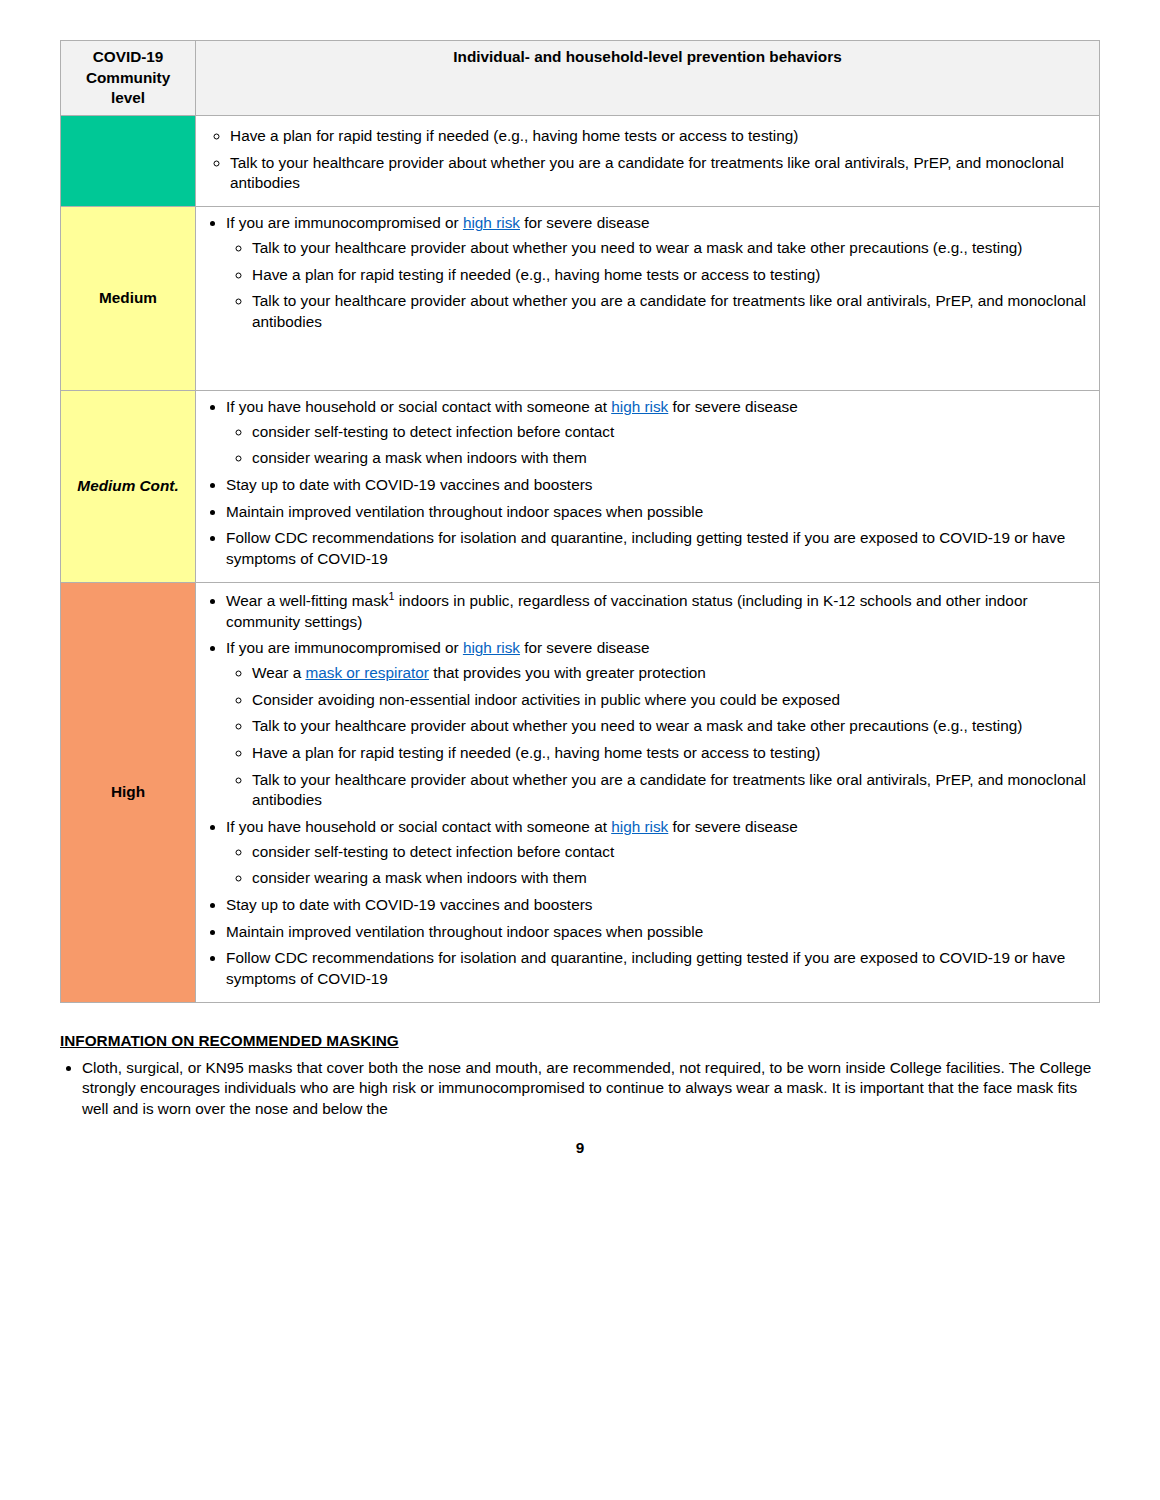| COVID-19 Community level | Individual- and household-level prevention behaviors |
| --- | --- |
| | Have a plan for rapid testing if needed (e.g., having home tests or access to testing) Talk to your healthcare provider about whether you are a candidate for treatments like oral antivirals, PrEP, and monoclonal antibodies |
| Medium | If you are immunocompromised or high risk for severe disease Talk to your healthcare provider about whether you need to wear a mask and take other precautions (e.g., testing) Have a plan for rapid testing if needed (e.g., having home tests or access to testing) Talk to your healthcare provider about whether you are a candidate for treatments like oral antivirals, PrEP, and monoclonal antibodies |
| Medium Cont. | If you have household or social contact with someone at high risk for severe disease consider self-testing to detect infection before contact consider wearing a mask when indoors with them Stay up to date with COVID-19 vaccines and boosters Maintain improved ventilation throughout indoor spaces when possible Follow CDC recommendations for isolation and quarantine, including getting tested if you are exposed to COVID-19 or have symptoms of COVID-19 |
| High | Wear a well-fitting mask 1 indoors in public, regardless of vaccination status (including in K-12 schools and other indoor community settings) If you are immunocompromised or high risk for severe disease Wear a mask or respirator that provides you with greater protection Consider avoiding non-essential indoor activities in public where you could be exposed Talk to your healthcare provider about whether you need to wear a mask and take other precautions (e.g., testing) Have a plan for rapid testing if needed (e.g., having home tests or access to testing) Talk to your healthcare provider about whether you are a candidate for treatments like oral antivirals, PrEP, and monoclonal antibodies If you have household or social contact with someone at high risk for severe disease consider self-testing to detect infection before contact consider wearing a mask when indoors with them Stay up to date with COVID-19 vaccines and boosters Maintain improved ventilation throughout indoor spaces when possible Follow CDC recommendations for isolation and quarantine, including getting tested if you are exposed to COVID-19 or have symptoms of COVID-19 |
INFORMATION ON RECOMMENDED MASKING
Cloth, surgical, or KN95 masks that cover both the nose and mouth, are recommended, not required, to be worn inside College facilities. The College strongly encourages individuals who are high risk or immunocompromised to continue to always wear a mask. It is important that the face mask fits well and is worn over the nose and below the
9